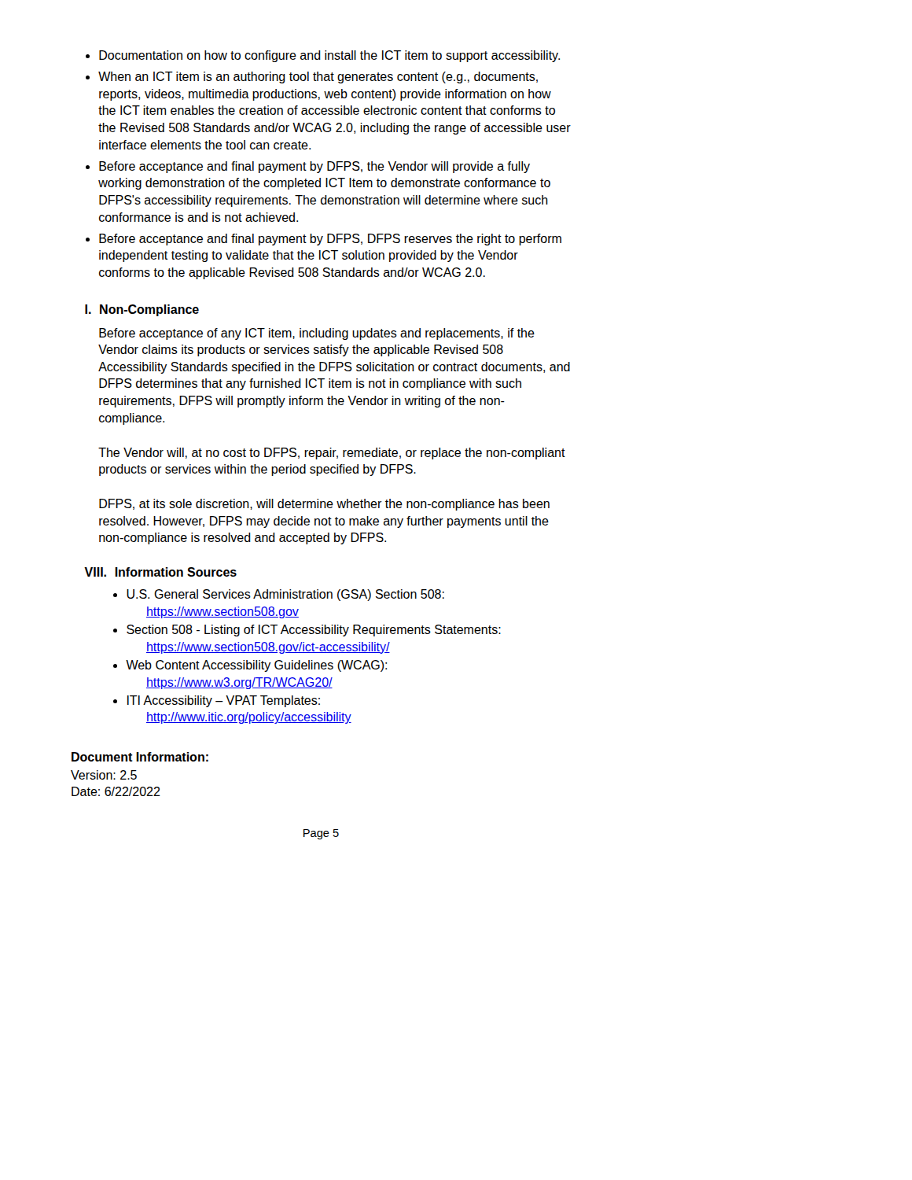Documentation on how to configure and install the ICT item to support accessibility.
When an ICT item is an authoring tool that generates content (e.g., documents, reports, videos, multimedia productions, web content) provide information on how the ICT item enables the creation of accessible electronic content that conforms to the Revised 508 Standards and/or WCAG 2.0, including the range of accessible user interface elements the tool can create.
Before acceptance and final payment by DFPS, the Vendor will provide a fully working demonstration of the completed ICT Item to demonstrate conformance to DFPS's accessibility requirements. The demonstration will determine where such conformance is and is not achieved.
Before acceptance and final payment by DFPS, DFPS reserves the right to perform independent testing to validate that the ICT solution provided by the Vendor conforms to the applicable Revised 508 Standards and/or WCAG 2.0.
I. Non-Compliance
Before acceptance of any ICT item, including updates and replacements, if the Vendor claims its products or services satisfy the applicable Revised 508 Accessibility Standards specified in the DFPS solicitation or contract documents, and DFPS determines that any furnished ICT item is not in compliance with such requirements, DFPS will promptly inform the Vendor in writing of the non-compliance.
The Vendor will, at no cost to DFPS, repair, remediate, or replace the non-compliant products or services within the period specified by DFPS.
DFPS, at its sole discretion, will determine whether the non-compliance has been resolved. However, DFPS may decide not to make any further payments until the non-compliance is resolved and accepted by DFPS.
VIII. Information Sources
U.S. General Services Administration (GSA) Section 508:
https://www.section508.gov
Section 508 - Listing of ICT Accessibility Requirements Statements:
https://www.section508.gov/ict-accessibility/
Web Content Accessibility Guidelines (WCAG):
https://www.w3.org/TR/WCAG20/
ITI Accessibility – VPAT Templates:
http://www.itic.org/policy/accessibility
Document Information:
Version: 2.5
Date: 6/22/2022
Page 5